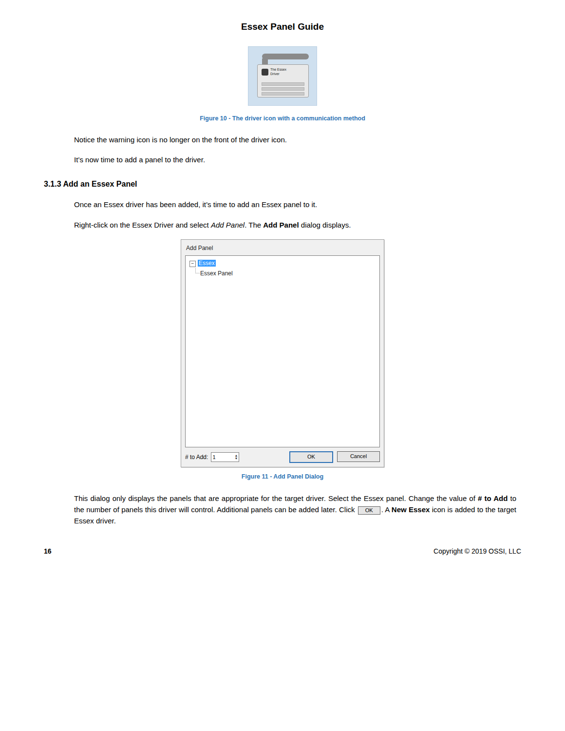Essex Panel Guide
The Essex
Driver
Figure 10 - The driver icon with a communication method
Notice the warning icon is no longer on the front of the driver icon.
It’s now time to add a panel to the driver.
3.1.3 Add an Essex Panel
Once an Essex driver has been added, it’s time to add an Essex panel to it.
Right-click on the Essex Driver and select Add Panel. The Add Panel dialog displays.
Add Panel
−Essex
Essex Panel
# to Add: 1▲▼ OK Cancel
Figure 11 - Add Panel Dialog
This dialog only displays the panels that are appropriate for the target driver. Select the Essex panel. Change the value of # to Add to the number of panels this driver will control. Additional panels can be added later. Click OK. A New Essex icon is added to the target Essex driver.
16 Copyright © 2019 OSSI, LLC